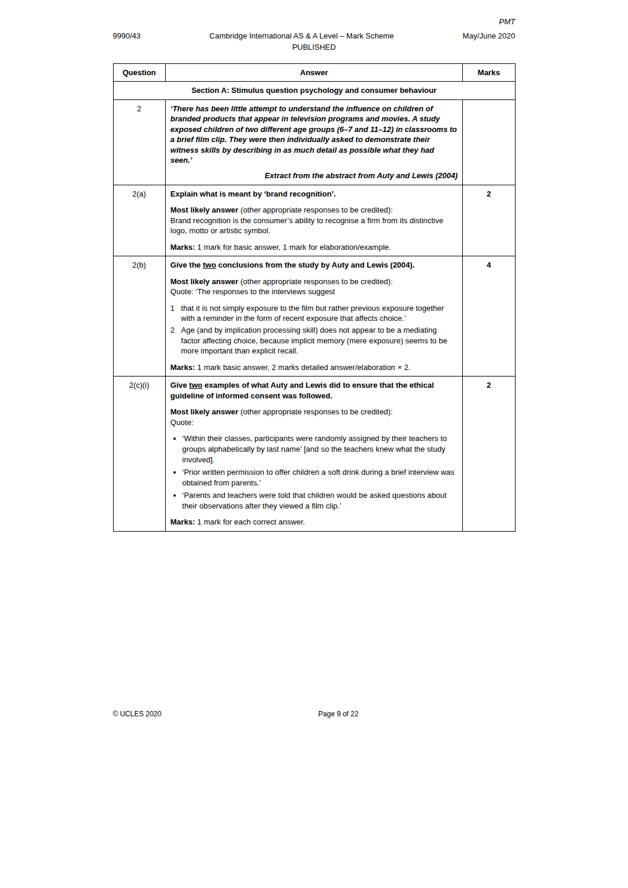PMT
9990/43
Cambridge International AS & A Level – Mark Scheme
May/June 2020
PUBLISHED
| Question | Answer | Marks |
| --- | --- | --- |
| Section A: Stimulus question psychology and consumer behaviour |
| 2 | ‘There has been little attempt to understand the influence on children of branded products that appear in television programs and movies. A study exposed children of two different age groups (6–7 and 11–12) in classrooms to a brief film clip. They were then individually asked to demonstrate their witness skills by describing in as much detail as possible what they had seen.’ Extract from the abstract from Auty and Lewis (2004) | |
| 2(a) | Explain what is meant by ‘brand recognition’. Most likely answer (other appropriate responses to be credited): Brand recognition is the consumer’s ability to recognise a firm from its distinctive logo, motto or artistic symbol. Marks: 1 mark for basic answer, 1 mark for elaboration/example. | 2 |
| 2(b) | Give the two conclusions from the study by Auty and Lewis (2004). Most likely answer (other appropriate responses to be credited): Quote: ‘The responses to the interviews suggest 1 that it is not simply exposure to the film but rather previous exposure together with a reminder in the form of recent exposure that affects choice.’ 2 Age (and by implication processing skill) does not appear to be a mediating factor affecting choice, because implicit memory (mere exposure) seems to be more important than explicit recall. Marks: 1 mark basic answer, 2 marks detailed answer/elaboration × 2. | 4 |
| 2(c)(i) | Give two examples of what Auty and Lewis did to ensure that the ethical guideline of informed consent was followed. Most likely answer (other appropriate responses to be credited): Quote: ‘Within their classes, participants were randomly assigned by their teachers to groups alphabetically by last name’ [and so the teachers knew what the study involved]. ‘Prior written permission to offer children a soft drink during a brief interview was obtained from parents.’ ‘Parents and teachers were told that children would be asked questions about their observations after they viewed a film clip.’ Marks: 1 mark for each correct answer. | 2 |
© UCLES 2020
Page 9 of 22